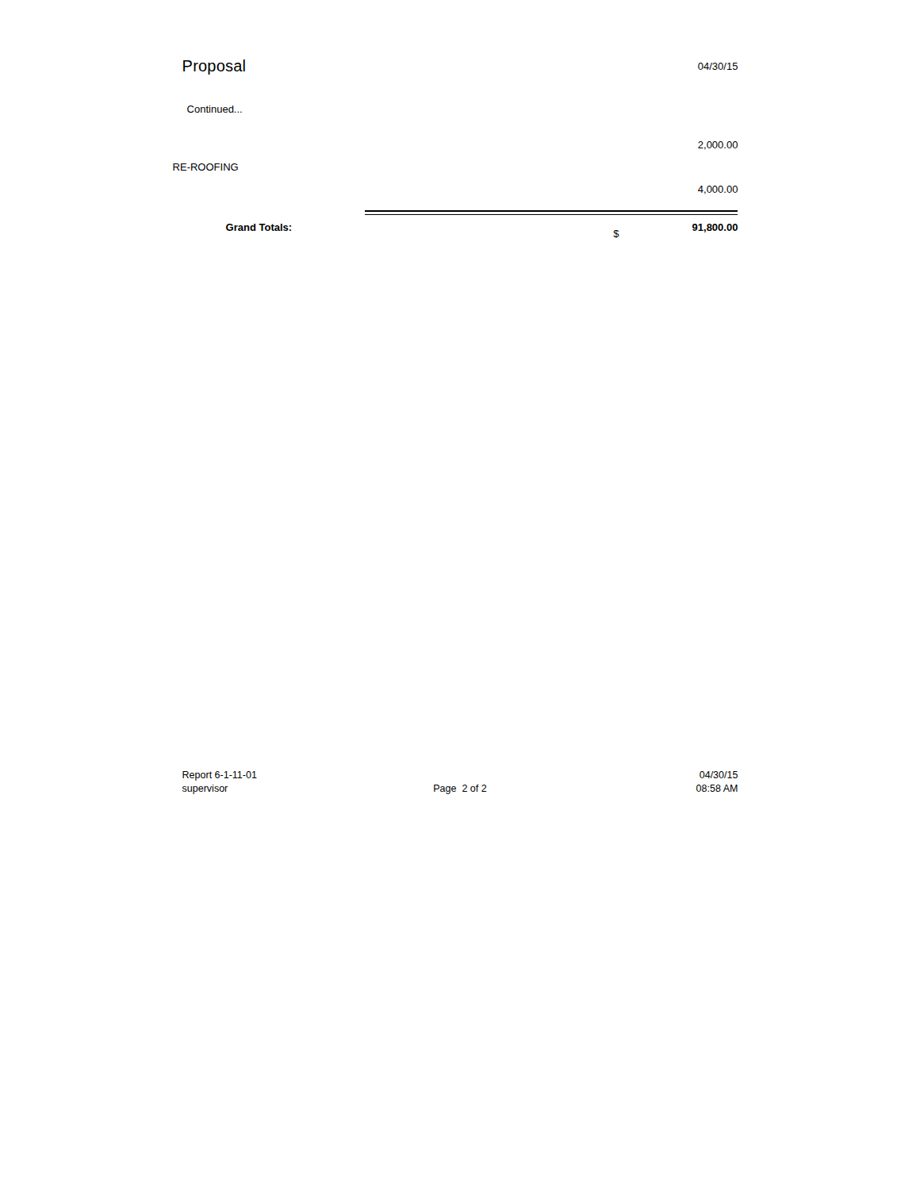Proposal
04/30/15
Continued...
2,000.00
RE-ROOFING
4,000.00
Grand Totals:
$
91,800.00
| Report 6-1-11-01 | | 04/30/15 |
| supervisor | Page 2 of 2 | 08:58 AM |